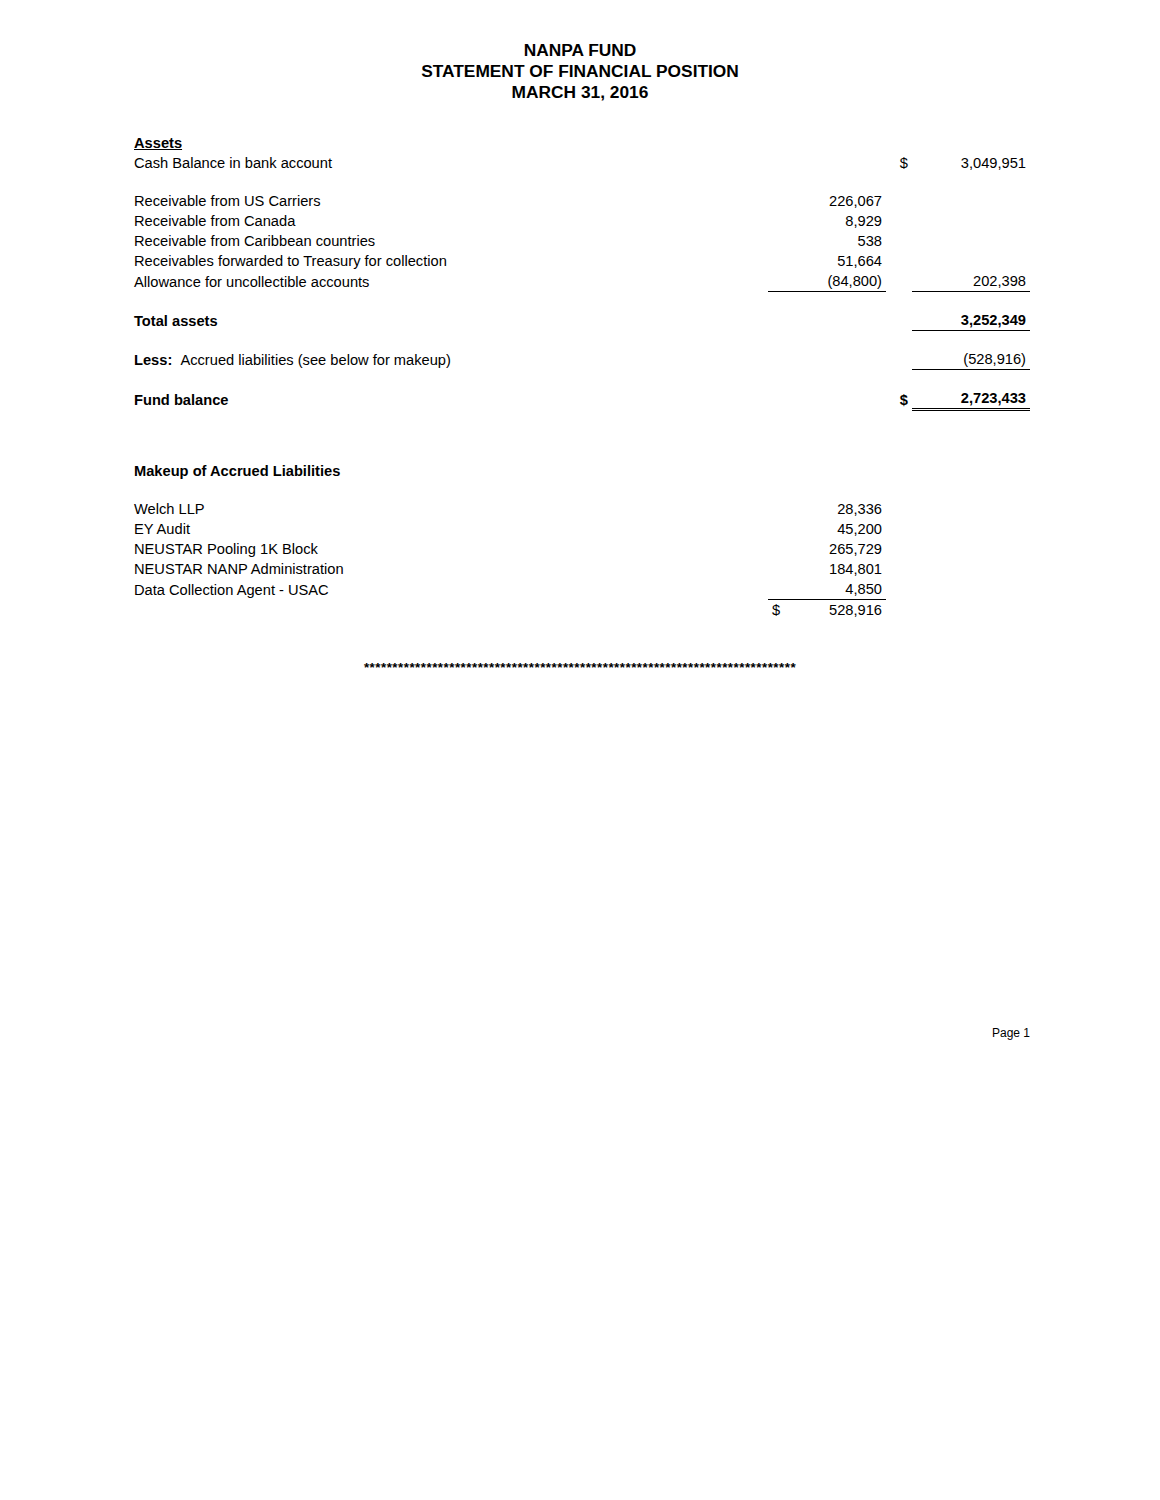NANPA FUND
STATEMENT OF FINANCIAL POSITION
MARCH 31, 2016
| Assets | | | |
| Cash Balance in bank account | | $ | 3,049,951 |
| Receivable from US Carriers | 226,067 | | |
| Receivable from Canada | 8,929 | | |
| Receivable from Caribbean countries | 538 | | |
| Receivables forwarded to Treasury for collection | 51,664 | | |
| Allowance for uncollectible accounts | (84,800) | | 202,398 |
| Total assets | | | 3,252,349 |
| Less: Accrued liabilities (see below for makeup) | | | (528,916) |
| Fund balance | | $ | 2,723,433 |
| Makeup of Accrued Liabilities | | | |
| Welch LLP | 28,336 | | |
| EY Audit | 45,200 | | |
| NEUSTAR Pooling 1K Block | 265,729 | | |
| NEUSTAR NANP Administration | 184,801 | | |
| Data Collection Agent - USAC | 4,850 | | |
| | $ 528,916 | | |
****************************************************************************
Page 1